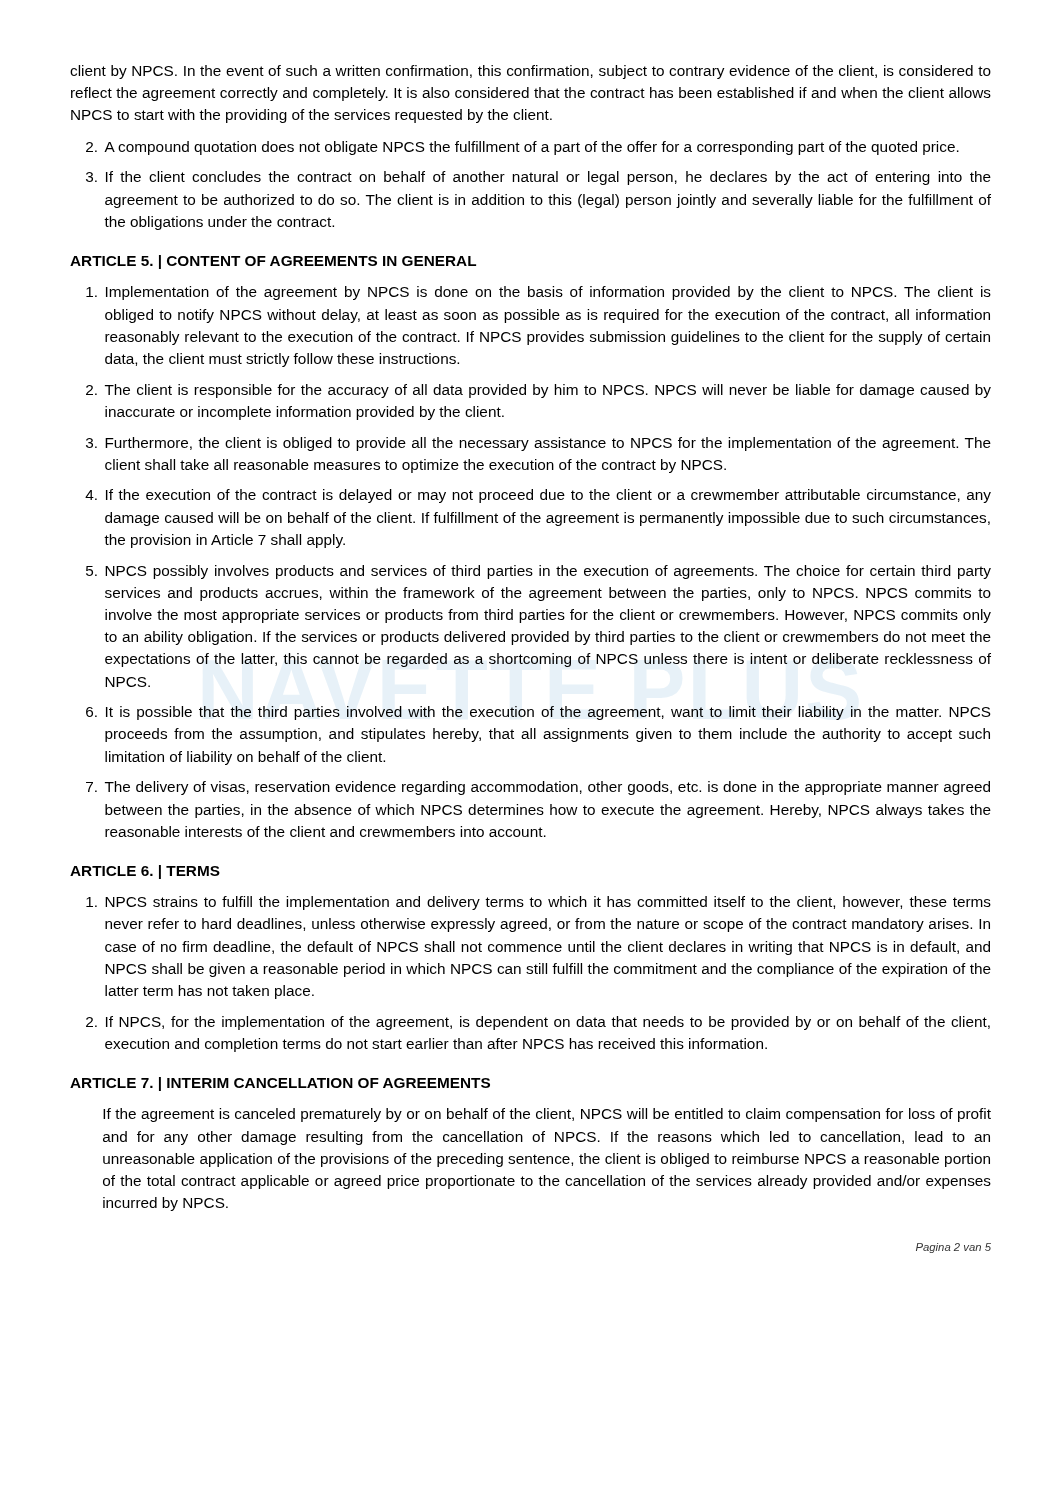NAVETTE PLUS
client by NPCS. In the event of such a written confirmation, this confirmation, subject to contrary evidence of the client, is considered to reflect the agreement correctly and completely. It is also considered that the contract has been established if and when the client allows NPCS to start with the providing of the services requested by the client.
A compound quotation does not obligate NPCS the fulfillment of a part of the offer for a corresponding part of the quoted price.
If the client concludes the contract on behalf of another natural or legal person, he declares by the act of entering into the agreement to be authorized to do so. The client is in addition to this (legal) person jointly and severally liable for the fulfillment of the obligations under the contract.
ARTICLE 5. | CONTENT OF AGREEMENTS IN GENERAL
Implementation of the agreement by NPCS is done on the basis of information provided by the client to NPCS. The client is obliged to notify NPCS without delay, at least as soon as possible as is required for the execution of the contract, all information reasonably relevant to the execution of the contract. If NPCS provides submission guidelines to the client for the supply of certain data, the client must strictly follow these instructions.
The client is responsible for the accuracy of all data provided by him to NPCS. NPCS will never be liable for damage caused by inaccurate or incomplete information provided by the client.
Furthermore, the client is obliged to provide all the necessary assistance to NPCS for the implementation of the agreement. The client shall take all reasonable measures to optimize the execution of the contract by NPCS.
If the execution of the contract is delayed or may not proceed due to the client or a crewmember attributable circumstance, any damage caused will be on behalf of the client. If fulfillment of the agreement is permanently impossible due to such circumstances, the provision in Article 7 shall apply.
NPCS possibly involves products and services of third parties in the execution of agreements. The choice for certain third party services and products accrues, within the framework of the agreement between the parties, only to NPCS. NPCS commits to involve the most appropriate services or products from third parties for the client or crewmembers. However, NPCS commits only to an ability obligation. If the services or products delivered provided by third parties to the client or crewmembers do not meet the expectations of the latter, this cannot be regarded as a shortcoming of NPCS unless there is intent or deliberate recklessness of NPCS.
It is possible that the third parties involved with the execution of the agreement, want to limit their liability in the matter. NPCS proceeds from the assumption, and stipulates hereby, that all assignments given to them include the authority to accept such limitation of liability on behalf of the client.
The delivery of visas, reservation evidence regarding accommodation, other goods, etc. is done in the appropriate manner agreed between the parties, in the absence of which NPCS determines how to execute the agreement. Hereby, NPCS always takes the reasonable interests of the client and crewmembers into account.
ARTICLE 6. | TERMS
NPCS strains to fulfill the implementation and delivery terms to which it has committed itself to the client, however, these terms never refer to hard deadlines, unless otherwise expressly agreed, or from the nature or scope of the contract mandatory arises. In case of no firm deadline, the default of NPCS shall not commence until the client declares in writing that NPCS is in default, and NPCS shall be given a reasonable period in which NPCS can still fulfill the commitment and the compliance of the expiration of the latter term has not taken place.
If NPCS, for the implementation of the agreement, is dependent on data that needs to be provided by or on behalf of the client, execution and completion terms do not start earlier than after NPCS has received this information.
ARTICLE 7. | INTERIM CANCELLATION OF AGREEMENTS
If the agreement is canceled prematurely by or on behalf of the client, NPCS will be entitled to claim compensation for loss of profit and for any other damage resulting from the cancellation of NPCS. If the reasons which led to cancellation, lead to an unreasonable application of the provisions of the preceding sentence, the client is obliged to reimburse NPCS a reasonable portion of the total contract applicable or agreed price proportionate to the cancellation of the services already provided and/or expenses incurred by NPCS.
Pagina 2 van 5